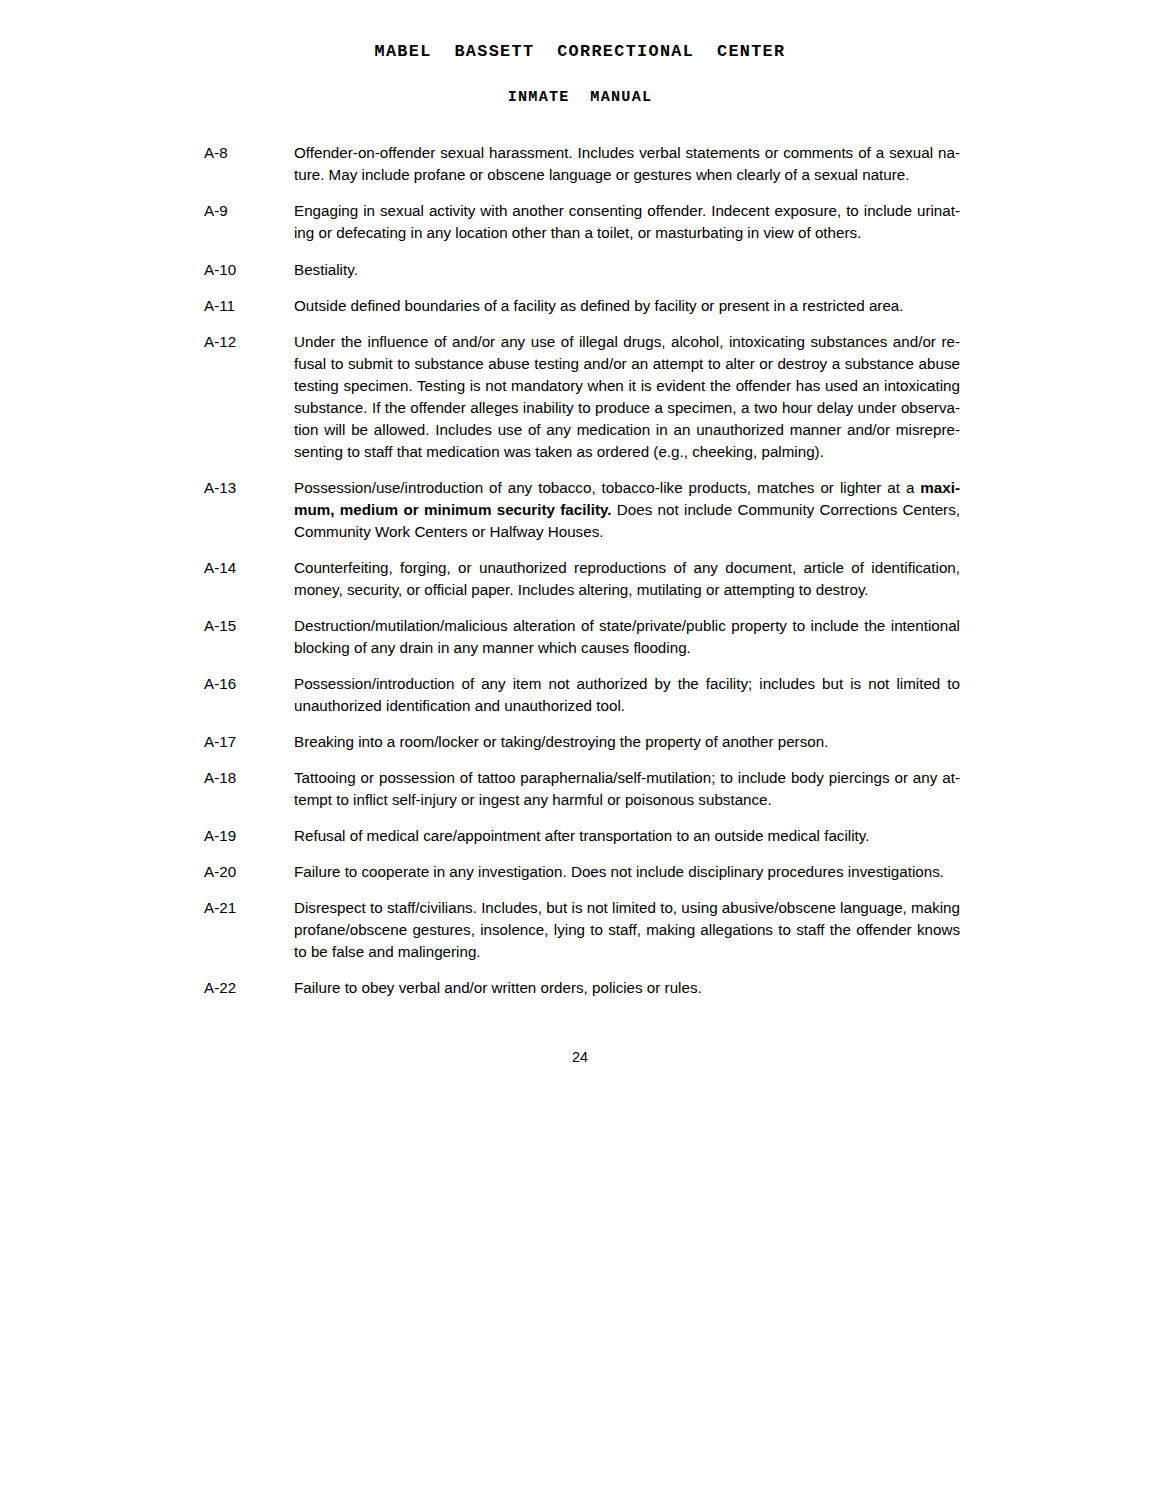MABEL BASSETT CORRECTIONAL CENTER
INMATE MANUAL
A-8
Offender-on-offender sexual harassment. Includes verbal statements or comments of a sexual nature. May include profane or obscene language or gestures when clearly of a sexual nature.
A-9
Engaging in sexual activity with another consenting offender. Indecent exposure, to include urinating or defecating in any location other than a toilet, or masturbating in view of others.
A-10
Bestiality.
A-11
Outside defined boundaries of a facility as defined by facility or present in a restricted area.
A-12
Under the influence of and/or any use of illegal drugs, alcohol, intoxicating substances and/or refusal to submit to substance abuse testing and/or an attempt to alter or destroy a substance abuse testing specimen. Testing is not mandatory when it is evident the offender has used an intoxicating substance. If the offender alleges inability to produce a specimen, a two hour delay under observation will be allowed. Includes use of any medication in an unauthorized manner and/or misrepresenting to staff that medication was taken as ordered (e.g., cheeking, palming).
A-13
Possession/use/introduction of any tobacco, tobacco-like products, matches or lighter at a maximum, medium or minimum security facility. Does not include Community Corrections Centers, Community Work Centers or Halfway Houses.
A-14
Counterfeiting, forging, or unauthorized reproductions of any document, article of identification, money, security, or official paper. Includes altering, mutilating or attempting to destroy.
A-15
Destruction/mutilation/malicious alteration of state/private/public property to include the intentional blocking of any drain in any manner which causes flooding.
A-16
Possession/introduction of any item not authorized by the facility; includes but is not limited to unauthorized identification and unauthorized tool.
A-17
Breaking into a room/locker or taking/destroying the property of another person.
A-18
Tattooing or possession of tattoo paraphernalia/self-mutilation; to include body piercings or any attempt to inflict self-injury or ingest any harmful or poisonous substance.
A-19
Refusal of medical care/appointment after transportation to an outside medical facility.
A-20
Failure to cooperate in any investigation. Does not include disciplinary procedures investigations.
A-21
Disrespect to staff/civilians. Includes, but is not limited to, using abusive/obscene language, making profane/obscene gestures, insolence, lying to staff, making allegations to staff the offender knows to be false and malingering.
A-22
Failure to obey verbal and/or written orders, policies or rules.
24